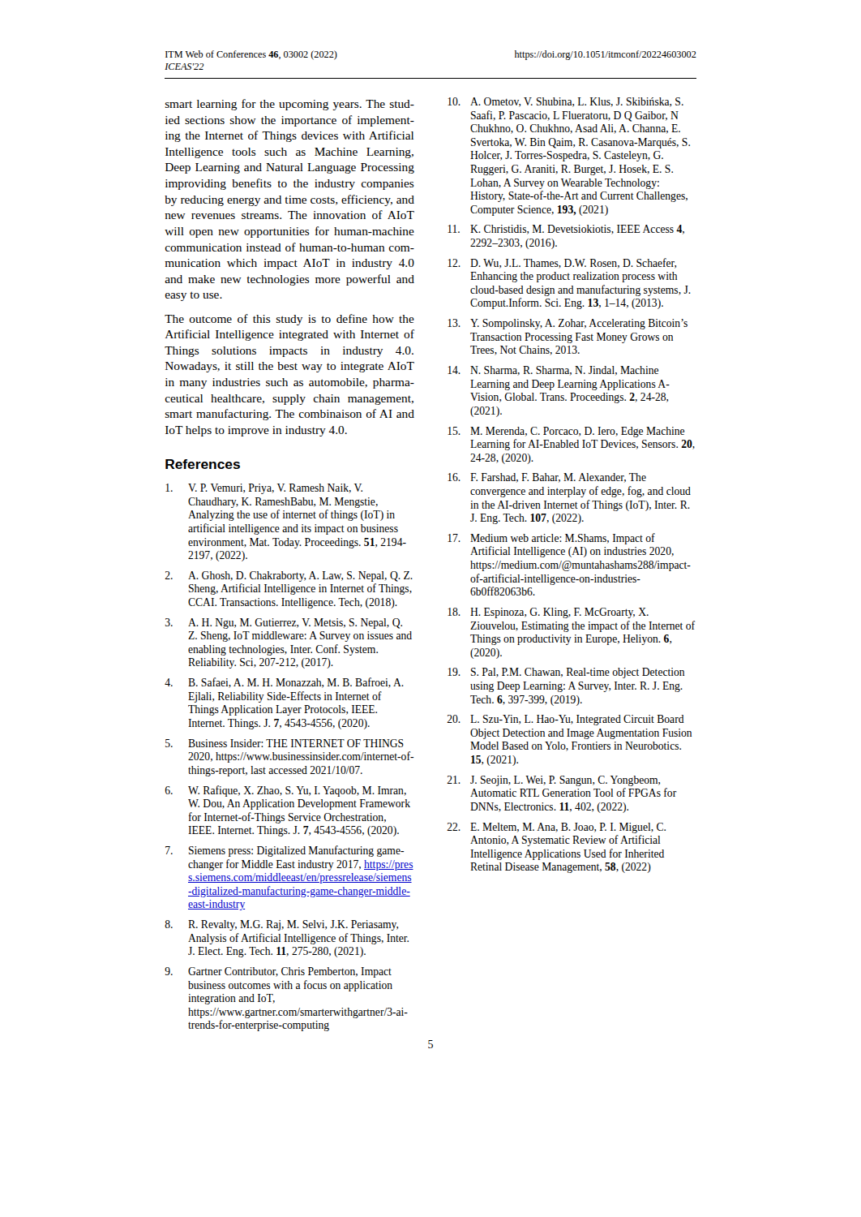ITM Web of Conferences 46, 03002 (2022)
https://doi.org/10.1051/itmconf/20224603002
ICEAS'22
smart learning for the upcoming years. The studied sections show the importance of implementing the Internet of Things devices with Artificial Intelligence tools such as Machine Learning, Deep Learning and Natural Language Processing improviding benefits to the industry companies by reducing energy and time costs, efficiency, and new revenues streams. The innovation of AIoT will open new opportunities for human-machine communication instead of human-to-human communication which impact AIoT in industry 4.0 and make new technologies more powerful and easy to use.
The outcome of this study is to define how the Artificial Intelligence integrated with Internet of Things solutions impacts in industry 4.0. Nowadays, it still the best way to integrate AIoT in many industries such as automobile, pharmaceutical healthcare, supply chain management, smart manufacturing. The combinaison of AI and IoT helps to improve in industry 4.0.
References
V. P. Vemuri, Priya, V. Ramesh Naik, V. Chaudhary, K. RameshBabu, M. Mengstie, Analyzing the use of internet of things (IoT) in artificial intelligence and its impact on business environment, Mat. Today. Proceedings. 51, 2194-2197, (2022).
A. Ghosh, D. Chakraborty, A. Law, S. Nepal, Q. Z. Sheng, Artificial Intelligence in Internet of Things, CCAI. Transactions. Intelligence. Tech, (2018).
A. H. Ngu, M. Gutierrez, V. Metsis, S. Nepal, Q. Z. Sheng, IoT middleware: A Survey on issues and enabling technologies, Inter. Conf. System. Reliability. Sci, 207-212, (2017).
B. Safaei, A. M. H. Monazzah, M. B. Bafroei, A. Ejlali, Reliability Side-Effects in Internet of Things Application Layer Protocols, IEEE. Internet. Things. J. 7, 4543-4556, (2020).
Business Insider: THE INTERNET OF THINGS 2020, https://www.businessinsider.com/internet-of-things-report, last accessed 2021/10/07.
W. Rafique, X. Zhao, S. Yu, I. Yaqoob, M. Imran, W. Dou, An Application Development Framework for Internet-of-Things Service Orchestration, IEEE. Internet. Things. J. 7, 4543-4556, (2020).
Siemens press: Digitalized Manufacturing game-changer for Middle East industry 2017, https://press.siemens.com/middleeast/en/pressrelease/siemens-digitalized-manufacturing-game-changer-middle-east-industry
R. Revalty, M.G. Raj, M. Selvi, J.K. Periasamy, Analysis of Artificial Intelligence of Things, Inter. J. Elect. Eng. Tech. 11, 275-280, (2021).
Gartner Contributor, Chris Pemberton, Impact business outcomes with a focus on application integration and IoT, https://www.gartner.com/smarterwithgartner/3-ai-trends-for-enterprise-computing
A. Ometov, V. Shubina, L. Klus, J. Skibińska, S. Saafi, P. Pascacio, L Flueratoru, D Q Gaibor, N Chukhno, O. Chukhno, Asad Ali, A. Channa, E. Svertoka, W. Bin Qaim, R. Casanova-Marqués, S. Holcer, J. Torres-Sospedra, S. Casteleyn, G. Ruggeri, G. Araniti, R. Burget, J. Hosek, E. S. Lohan, A Survey on Wearable Technology: History, State-of-the-Art and Current Challenges, Computer Science, 193, (2021)
K. Christidis, M. Devetsiokiotis, IEEE Access 4, 2292–2303, (2016).
D. Wu, J.L. Thames, D.W. Rosen, D. Schaefer, Enhancing the product realization process with cloud-based design and manufacturing systems, J. Comput.Inform. Sci. Eng. 13, 1–14, (2013).
Y. Sompolinsky, A. Zohar, Accelerating Bitcoin’s Transaction Processing Fast Money Grows on Trees, Not Chains, 2013.
N. Sharma, R. Sharma, N. Jindal, Machine Learning and Deep Learning Applications A-Vision, Global. Trans. Proceedings. 2, 24-28, (2021).
M. Merenda, C. Porcaco, D. Iero, Edge Machine Learning for AI-Enabled IoT Devices, Sensors. 20, 24-28, (2020).
F. Farshad, F. Bahar, M. Alexander, The convergence and interplay of edge, fog, and cloud in the AI-driven Internet of Things (IoT), Inter. R. J. Eng. Tech. 107, (2022).
Medium web article: M.Shams, Impact of Artificial Intelligence (AI) on industries 2020, https://medium.com/@muntahashams288/impact-of-artificial-intelligence-on-industries-6b0ff82063b6.
H. Espinoza, G. Kling, F. McGroarty, X. Ziouvelou, Estimating the impact of the Internet of Things on productivity in Europe, Heliyon. 6, (2020).
S. Pal, P.M. Chawan, Real-time object Detection using Deep Learning: A Survey, Inter. R. J. Eng. Tech. 6, 397-399, (2019).
L. Szu-Yin, L. Hao-Yu, Integrated Circuit Board Object Detection and Image Augmentation Fusion Model Based on Yolo, Frontiers in Neurobotics. 15, (2021).
J. Seojin, L. Wei, P. Sangun, C. Yongbeom, Automatic RTL Generation Tool of FPGAs for DNNs, Electronics. 11, 402, (2022).
E. Meltem, M. Ana, B. Joao, P. I. Miguel, C. Antonio, A Systematic Review of Artificial Intelligence Applications Used for Inherited Retinal Disease Management, 58, (2022)
5